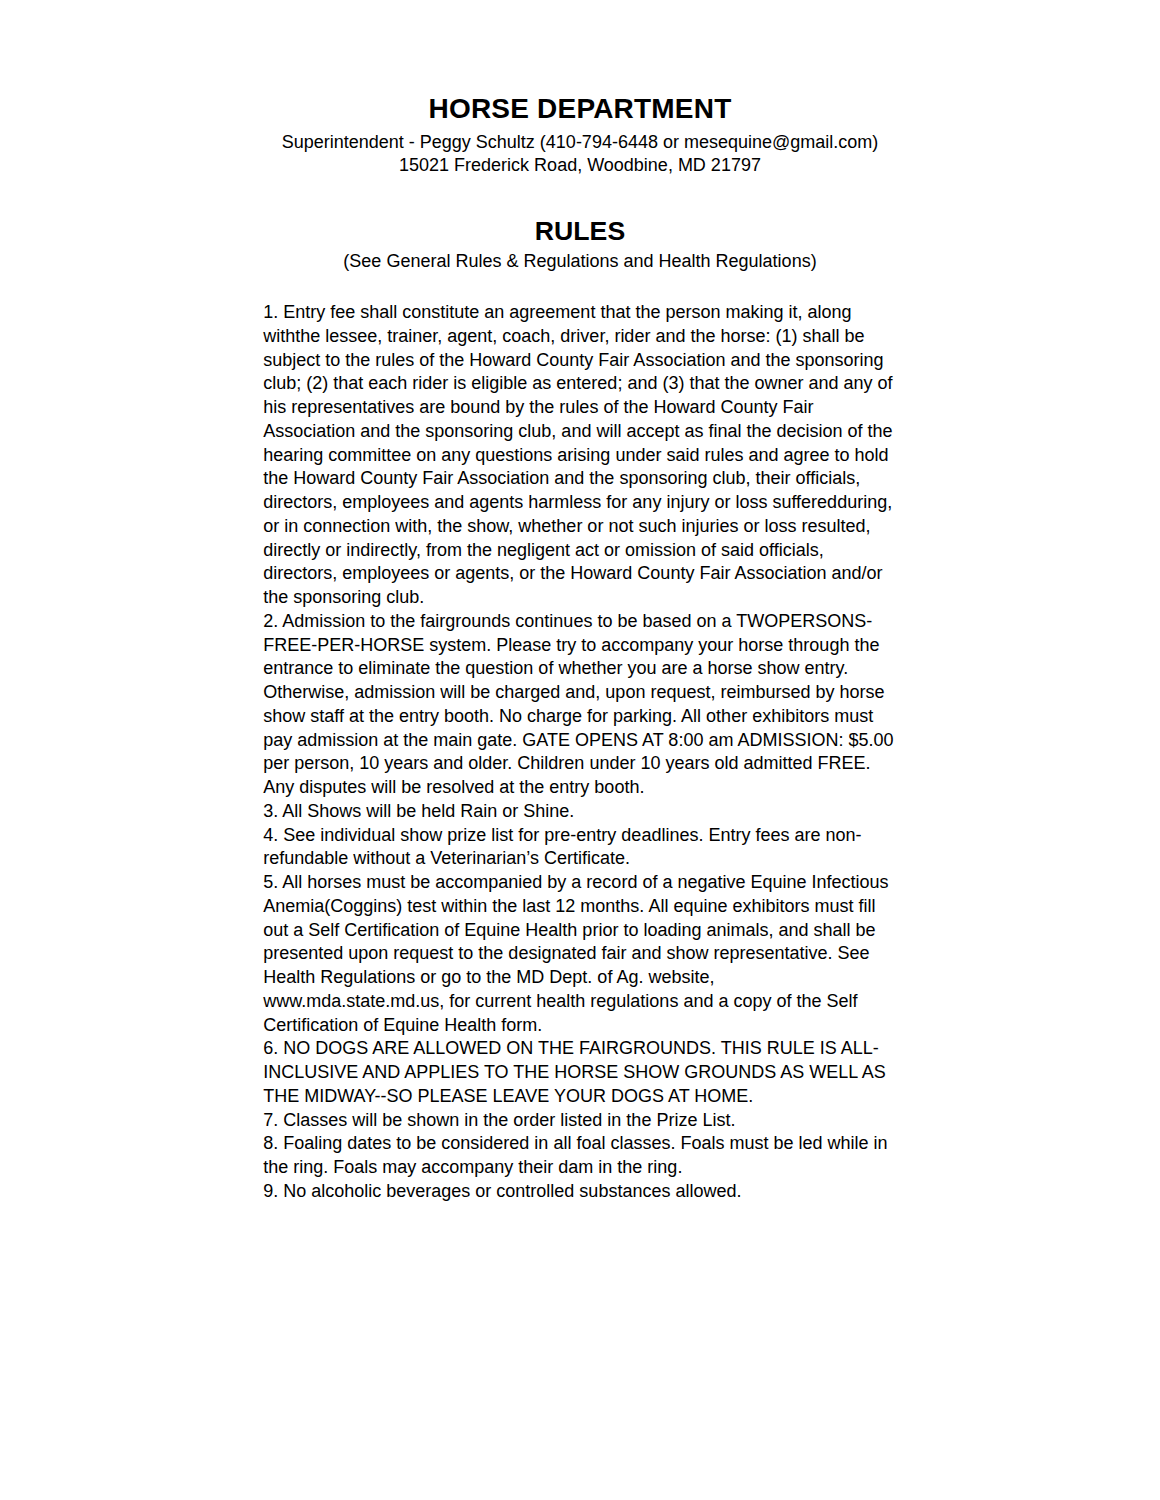HORSE DEPARTMENT
Superintendent - Peggy Schultz (410-794-6448 or mesequine@gmail.com)
15021 Frederick Road, Woodbine, MD 21797
RULES
(See General Rules & Regulations and Health Regulations)
1. Entry fee shall constitute an agreement that the person making it, along withthe lessee, trainer, agent, coach, driver, rider and the horse: (1) shall be subject to the rules of the Howard County Fair Association and the sponsoring club; (2) that each rider is eligible as entered; and (3) that the owner and any of his representatives are bound by the rules of the Howard County Fair Association and the sponsoring club, and will accept as final the decision of the hearing committee on any questions arising under said rules and agree to hold the Howard County Fair Association and the sponsoring club, their officials, directors, employees and agents harmless for any injury or loss sufferedduring, or in connection with, the show, whether or not such injuries or loss resulted, directly or indirectly, from the negligent act or omission of said officials, directors, employees or agents, or the Howard County Fair Association and/or the sponsoring club.
2. Admission to the fairgrounds continues to be based on a TWOPERSONS-FREE-PER-HORSE system. Please try to accompany your horse through the entrance to eliminate the question of whether you are a horse show entry. Otherwise, admission will be charged and, upon request, reimbursed by horse show staff at the entry booth. No charge for parking. All other exhibitors must pay admission at the main gate. GATE OPENS AT 8:00 am ADMISSION: $5.00 per person, 10 years and older. Children under 10 years old admitted FREE. Any disputes will be resolved at the entry booth.
3. All Shows will be held Rain or Shine.
4. See individual show prize list for pre-entry deadlines. Entry fees are non-refundable without a Veterinarian’s Certificate.
5. All horses must be accompanied by a record of a negative Equine Infectious Anemia(Coggins) test within the last 12 months. All equine exhibitors must fill out a Self Certification of Equine Health prior to loading animals, and shall be presented upon request to the designated fair and show representative. See Health Regulations or go to the MD Dept. of Ag. website, www.mda.state.md.us, for current health regulations and a copy of the Self Certification of Equine Health form.
6. NO DOGS ARE ALLOWED ON THE FAIRGROUNDS. THIS RULE IS ALL-INCLUSIVE AND APPLIES TO THE HORSE SHOW GROUNDS AS WELL AS THE MIDWAY--SO PLEASE LEAVE YOUR DOGS AT HOME.
7. Classes will be shown in the order listed in the Prize List.
8. Foaling dates to be considered in all foal classes. Foals must be led while in the ring. Foals may accompany their dam in the ring.
9. No alcoholic beverages or controlled substances allowed.